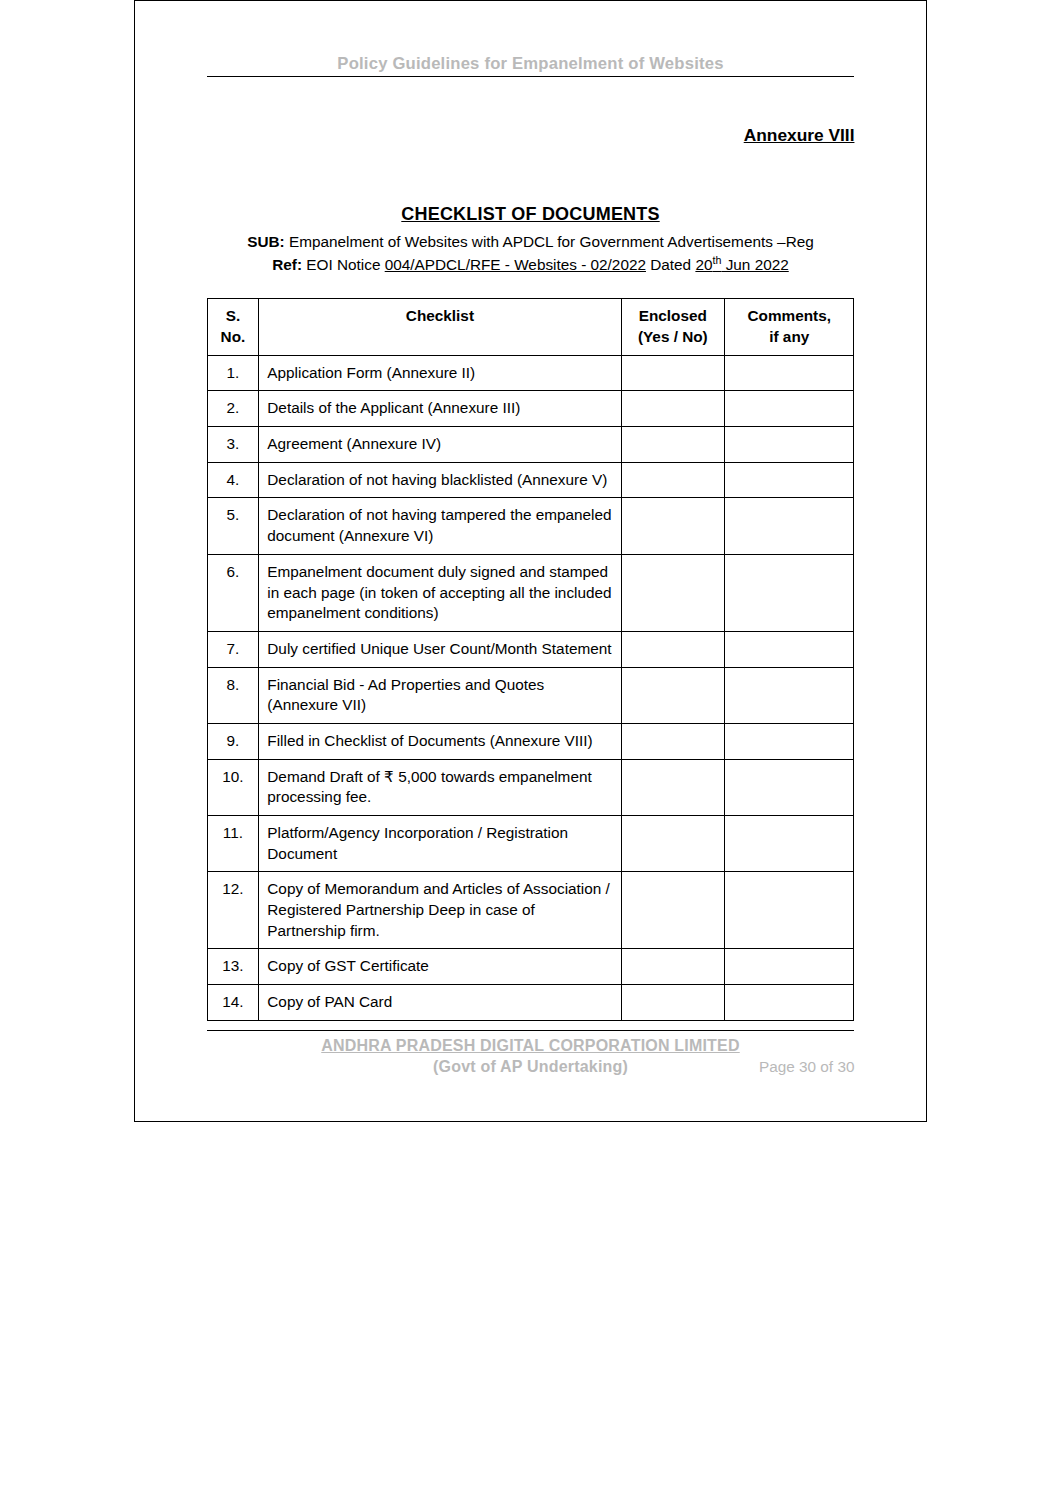Policy Guidelines for Empanelment of Websites
Annexure VIII
CHECKLIST OF DOCUMENTS
SUB: Empanelment of Websites with APDCL for Government Advertisements –Reg
Ref: EOI Notice 004/APDCL/RFE - Websites - 02/2022 Dated 20th Jun 2022
| S. No. | Checklist | Enclosed (Yes / No) | Comments, if any |
| --- | --- | --- | --- |
| 1. | Application Form (Annexure II) | | |
| 2. | Details of the Applicant (Annexure III) | | |
| 3. | Agreement (Annexure IV) | | |
| 4. | Declaration of not having blacklisted (Annexure V) | | |
| 5. | Declaration of not having tampered the empaneled document (Annexure VI) | | |
| 6. | Empanelment document duly signed and stamped in each page (in token of accepting all the included empanelment conditions) | | |
| 7. | Duly certified Unique User Count/Month Statement | | |
| 8. | Financial Bid - Ad Properties and Quotes (Annexure VII) | | |
| 9. | Filled in Checklist of Documents (Annexure VIII) | | |
| 10. | Demand Draft of ₹ 5,000 towards empanelment processing fee. | | |
| 11. | Platform/Agency Incorporation / Registration Document | | |
| 12. | Copy of Memorandum and Articles of Association / Registered Partnership Deep in case of Partnership firm. | | |
| 13. | Copy of GST Certificate | | |
| 14. | Copy of PAN Card | | |
ANDHRA PRADESH DIGITAL CORPORATION LIMITED
(Govt of AP Undertaking)
Page 30 of 30